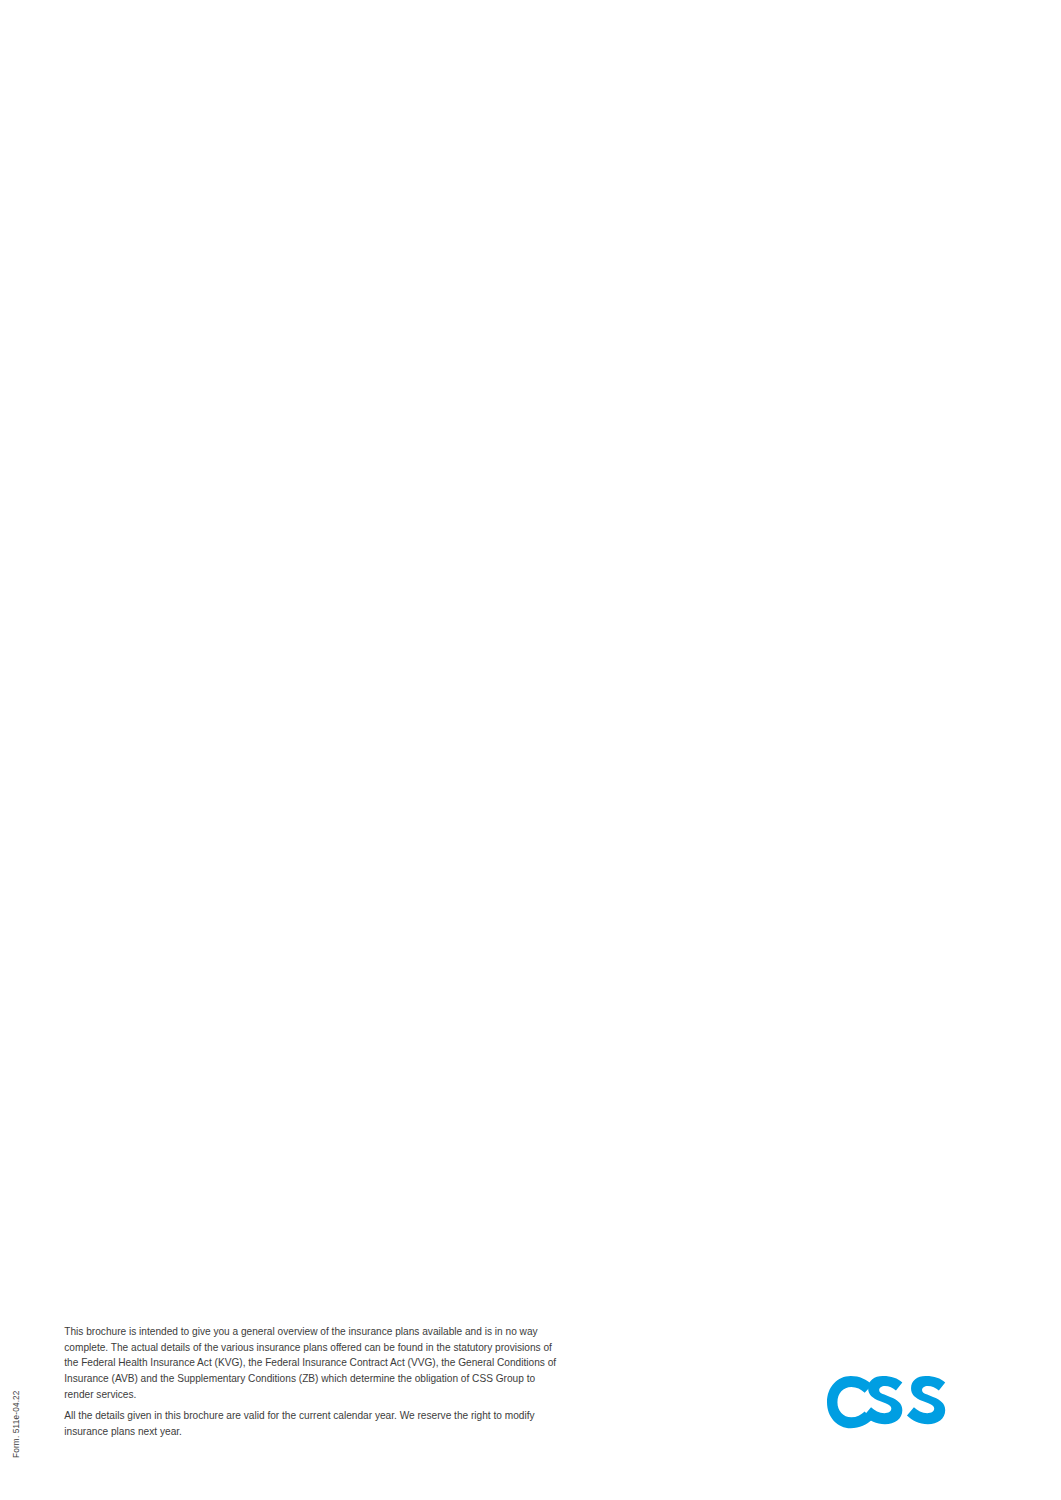Form. 511e-04.22
This brochure is intended to give you a general overview of the insurance plans available and is in no way complete. The actual details of the various insurance plans offered can be found in the statutory provisions of the Federal Health Insurance Act (KVG), the Federal Insurance Contract Act (VVG), the General Conditions of Insurance (AVB) and the Supplementary Conditions (ZB) which determine the obligation of CSS Group to render services.
All the details given in this brochure are valid for the current calendar year. We reserve the right to modify insurance plans next year.